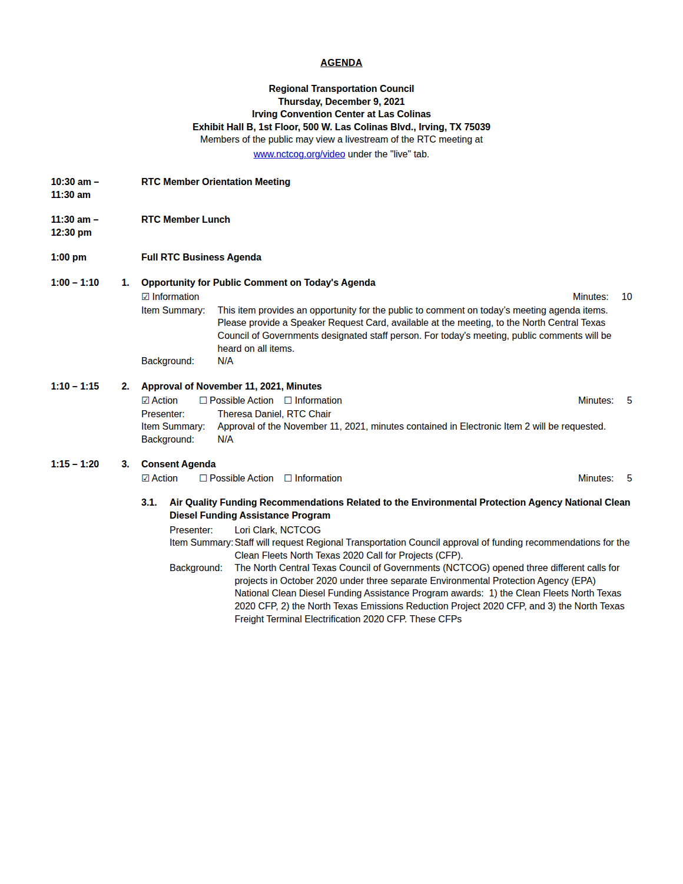AGENDA
Regional Transportation Council
Thursday, December 9, 2021
Irving Convention Center at Las Colinas
Exhibit Hall B, 1st Floor, 500 W. Las Colinas Blvd., Irving, TX 75039
Members of the public may view a livestream of the RTC meeting at
www.nctcog.org/video under the "live" tab.
| 10:30 am – 11:30 am | | RTC Member Orientation Meeting |
| 11:30 am – 12:30 pm | | RTC Member Lunch |
| 1:00 pm | | Full RTC Business Agenda |
| 1:00 – 1:10 | 1. | Opportunity for Public Comment on Today's Agenda ☑ Information Minutes: 10 / Item Summary: / This item provides an opportunity for the public to comment on today’s meeting agenda items. Please provide a Speaker Request Card, available at the meeting, to the North Central Texas Council of Governments designated staff person. For today's meeting, public comments will be heard on all items. / / Background: / N/A / |
| 1:10 – 1:15 | 2. | Approval of November 11, 2021, Minutes ☑ Action ☐ Possible Action ☐ Information Minutes: 5 / Presenter: / Theresa Daniel, RTC Chair / / Item Summary: / Approval of the November 11, 2021, minutes contained in Electronic Item 2 will be requested. / / Background: / N/A / |
| 1:15 – 1:20 | 3. | Consent Agenda ☑ Action ☐ Possible Action ☐ Information Minutes: 5 / 3.1. / Air Quality Funding Recommendations Related to the Environmental Protection Agency National Clean Diesel Funding Assistance Program / Presenter: / Lori Clark, NCTCOG / / Item Summary: / Staff will request Regional Transportation Council approval of funding recommendations for the Clean Fleets North Texas 2020 Call for Projects (CFP). / / Background: / The North Central Texas Council of Governments (NCTCOG) opened three different calls for projects in October 2020 under three separate Environmental Protection Agency (EPA) National Clean Diesel Funding Assistance Program awards: 1) the Clean Fleets North Texas 2020 CFP, 2) the North Texas Emissions Reduction Project 2020 CFP, and 3) the North Texas Freight Terminal Electrification 2020 CFP. These CFPs / / |